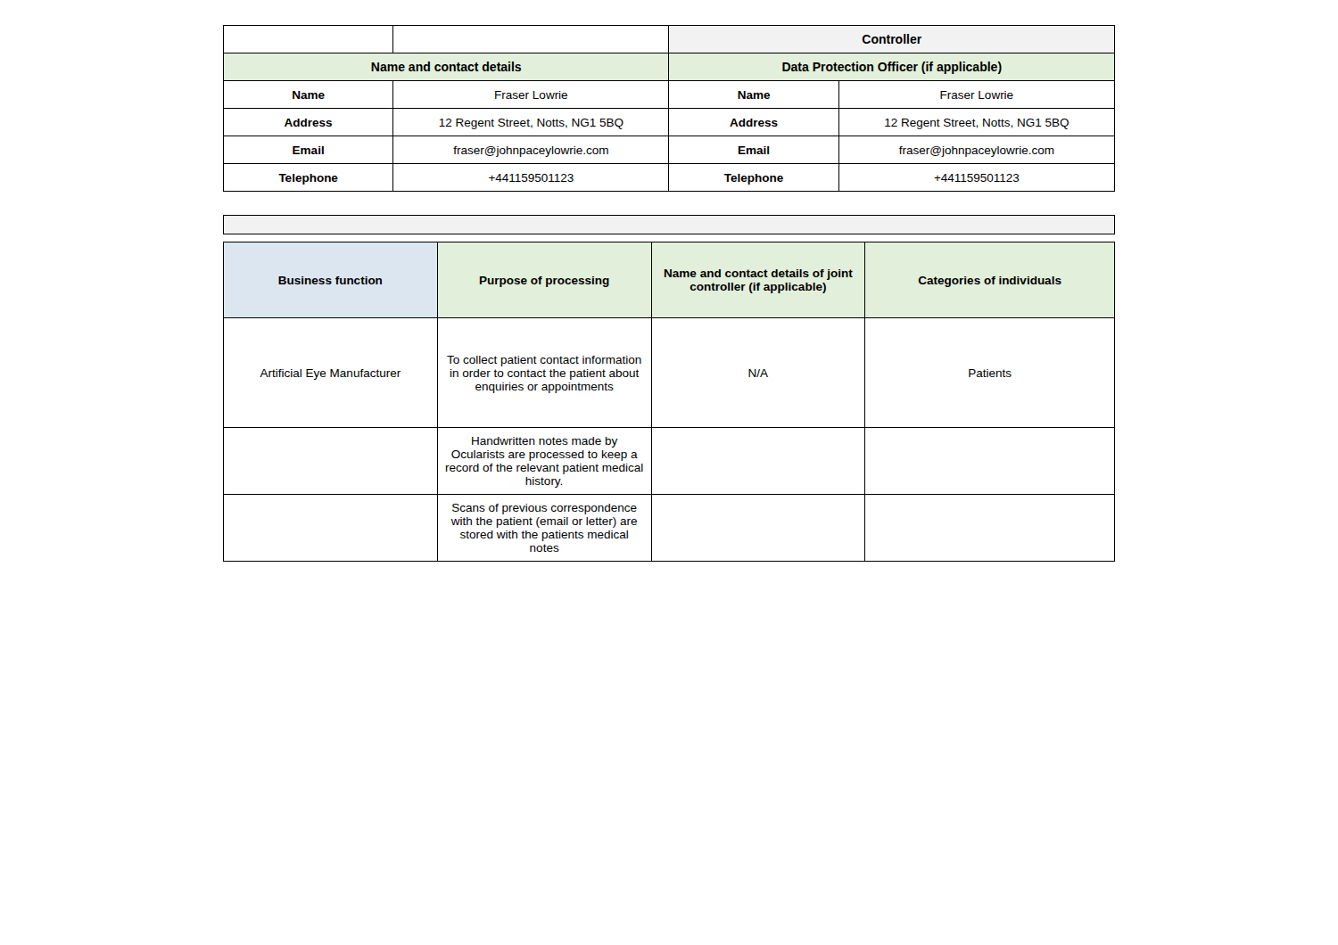| | | Controller |
| Name and contact details | Data Protection Officer (if applicable) |
| Name | Fraser Lowrie | Name | Fraser Lowrie |
| Address | 12 Regent Street, Notts, NG1 5BQ | Address | 12 Regent Street, Notts, NG1 5BQ |
| Email | fraser@johnpaceylowrie.com | Email | fraser@johnpaceylowrie.com |
| Telephone | +441159501123 | Telephone | +441159501123 |
| Business function | Purpose of processing | Name and contact details of joint controller (if applicable) | Categories of individuals |
| --- | --- | --- | --- |
| Artificial Eye Manufacturer | To collect patient contact information in order to contact the patient about enquiries or appointments | N/A | Patients |
| | Handwritten notes made by Ocularists are processed to keep a record of the relevant patient medical history. | | |
| | Scans of previous correspondence with the patient (email or letter) are stored with the patients medical notes | | |